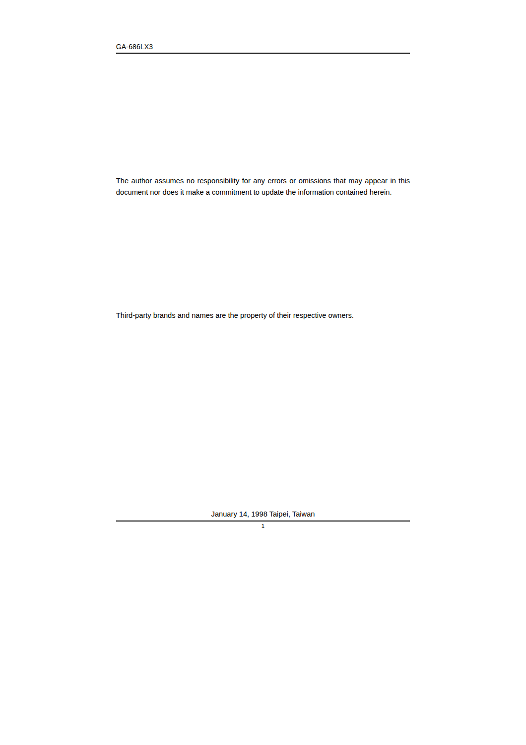GA-686LX3
The author assumes no responsibility for any errors or omissions that may appear in this document nor does it make a commitment to update the information contained herein.
Third-party brands and names are the property of their respective owners.
January 14, 1998 Taipei, Taiwan
1